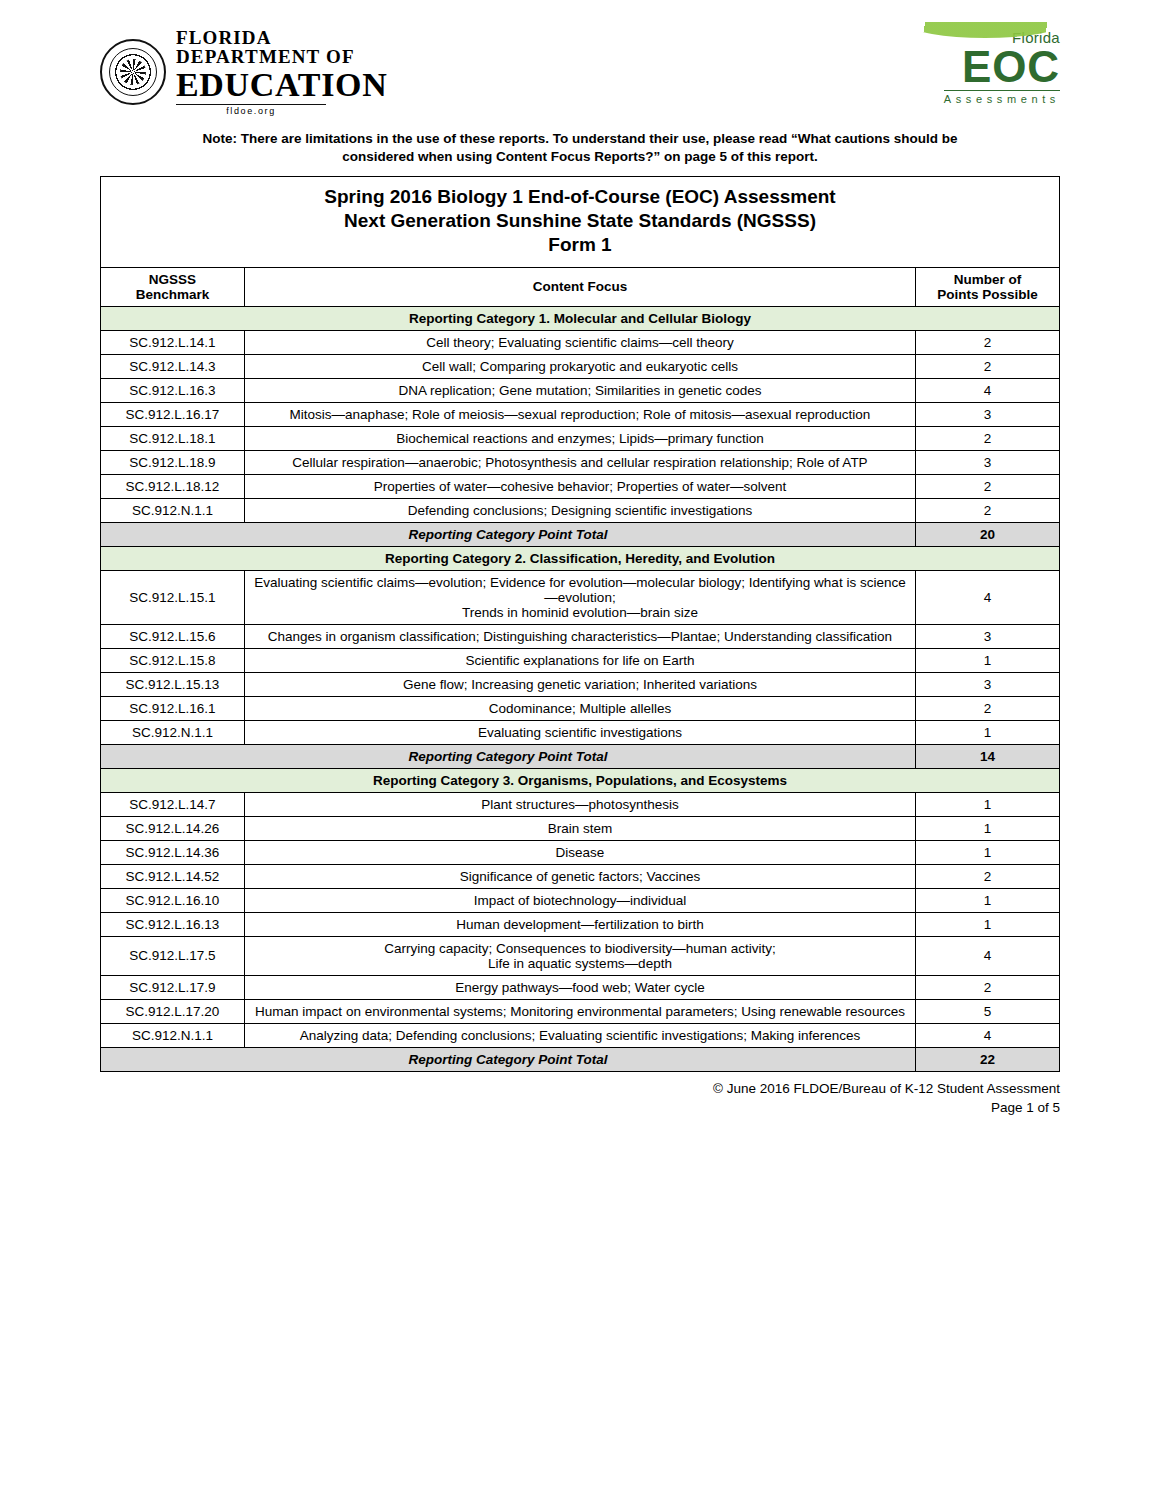FLORIDA
DEPARTMENT OF
EDUCATION
fldoe.org
Florida
EOC
Assessments
Note: There are limitations in the use of these reports. To understand their use, please read “What cautions should be considered when using Content Focus Reports?” on page 5 of this report.
| Spring 2016 Biology 1 End-of-Course (EOC) Assessment Next Generation Sunshine State Standards (NGSSS) Form 1 |
| NGSSS Benchmark | Content Focus | Number of Points Possible |
| Reporting Category 1. Molecular and Cellular Biology |
| SC.912.L.14.1 | Cell theory; Evaluating scientific claims—cell theory | 2 |
| SC.912.L.14.3 | Cell wall; Comparing prokaryotic and eukaryotic cells | 2 |
| SC.912.L.16.3 | DNA replication; Gene mutation; Similarities in genetic codes | 4 |
| SC.912.L.16.17 | Mitosis—anaphase; Role of meiosis—sexual reproduction; Role of mitosis—asexual reproduction | 3 |
| SC.912.L.18.1 | Biochemical reactions and enzymes; Lipids—primary function | 2 |
| SC.912.L.18.9 | Cellular respiration—anaerobic; Photosynthesis and cellular respiration relationship; Role of ATP | 3 |
| SC.912.L.18.12 | Properties of water—cohesive behavior; Properties of water—solvent | 2 |
| SC.912.N.1.1 | Defending conclusions; Designing scientific investigations | 2 |
| Reporting Category Point Total | 20 |
| Reporting Category 2. Classification, Heredity, and Evolution |
| SC.912.L.15.1 | Evaluating scientific claims—evolution; Evidence for evolution—molecular biology; Identifying what is science—evolution; Trends in hominid evolution—brain size | 4 |
| SC.912.L.15.6 | Changes in organism classification; Distinguishing characteristics—Plantae; Understanding classification | 3 |
| SC.912.L.15.8 | Scientific explanations for life on Earth | 1 |
| SC.912.L.15.13 | Gene flow; Increasing genetic variation; Inherited variations | 3 |
| SC.912.L.16.1 | Codominance; Multiple allelles | 2 |
| SC.912.N.1.1 | Evaluating scientific investigations | 1 |
| Reporting Category Point Total | 14 |
| Reporting Category 3. Organisms, Populations, and Ecosystems |
| SC.912.L.14.7 | Plant structures—photosynthesis | 1 |
| SC.912.L.14.26 | Brain stem | 1 |
| SC.912.L.14.36 | Disease | 1 |
| SC.912.L.14.52 | Significance of genetic factors; Vaccines | 2 |
| SC.912.L.16.10 | Impact of biotechnology—individual | 1 |
| SC.912.L.16.13 | Human development—fertilization to birth | 1 |
| SC.912.L.17.5 | Carrying capacity; Consequences to biodiversity—human activity; Life in aquatic systems—depth | 4 |
| SC.912.L.17.9 | Energy pathways—food web; Water cycle | 2 |
| SC.912.L.17.20 | Human impact on environmental systems; Monitoring environmental parameters; Using renewable resources | 5 |
| SC.912.N.1.1 | Analyzing data; Defending conclusions; Evaluating scientific investigations; Making inferences | 4 |
| Reporting Category Point Total | 22 |
© June 2016 FLDOE/Bureau of K-12 Student Assessment
Page 1 of 5